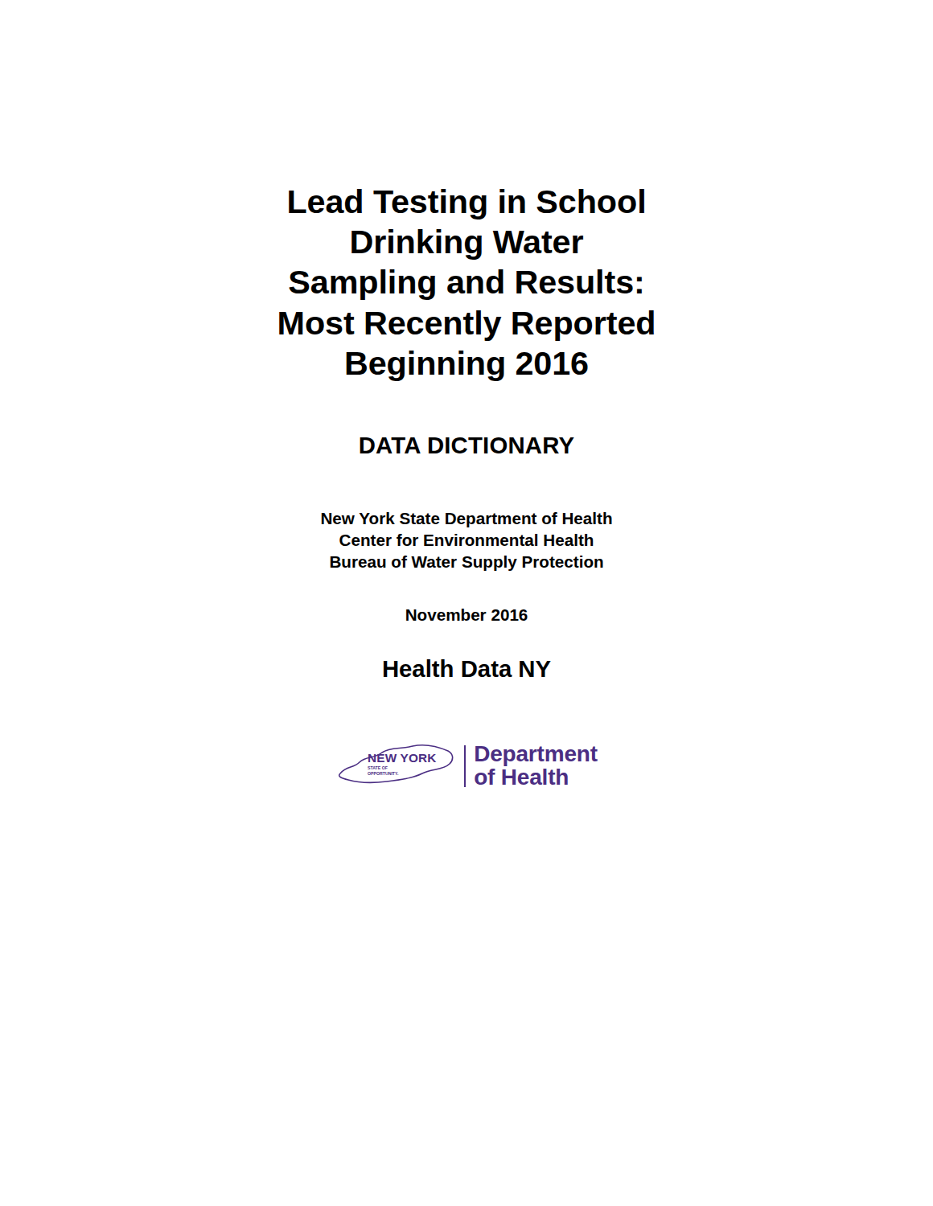Lead Testing in School Drinking Water
Sampling and Results:
Most Recently Reported Beginning 2016
DATA DICTIONARY
New York State Department of Health
Center for Environmental Health
Bureau of Water Supply Protection
November 2016
Health Data NY
NEW YORK STATE OF OPPORTUNITY.
Department
of Health